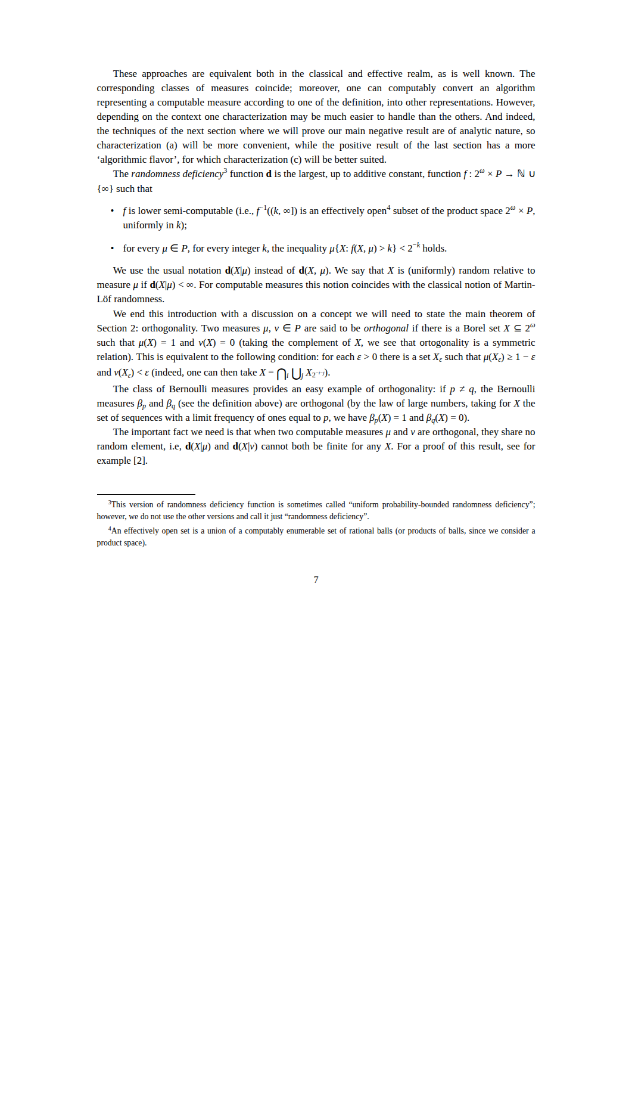These approaches are equivalent both in the classical and effective realm, as is well known. The corresponding classes of measures coincide; moreover, one can computably convert an algorithm representing a computable measure according to one of the definition, into other representations. However, depending on the context one characterization may be much easier to handle than the others. And indeed, the techniques of the next section where we will prove our main negative result are of analytic nature, so characterization (a) will be more convenient, while the positive result of the last section has a more ‘algorithmic flavor’, for which characterization (c) will be better suited.
The randomness deficiency3 function d is the largest, up to additive constant, function f : 2ω × P → ℕ ∪ {∞} such that
f is lower semi-computable (i.e., f−1((k, ∞]) is an effectively open4 subset of the product space 2ω × P, uniformly in k);
for every μ ∈ P, for every integer k, the inequality μ{X: f(X, μ) > k} < 2−k holds.
We use the usual notation d(X|μ) instead of d(X, μ). We say that X is (uniformly) random relative to measure μ if d(X|μ) < ∞. For computable measures this notion coincides with the classical notion of Martin-Löf randomness.
We end this introduction with a discussion on a concept we will need to state the main theorem of Section 2: orthogonality. Two measures μ, ν ∈ P are said to be orthogonal if there is a Borel set X ⊆ 2ω such that μ(X) = 1 and ν(X) = 0 (taking the complement of X, we see that ortogonality is a symmetric relation). This is equivalent to the following condition: for each ε > 0 there is a set Xε such that μ(Xε) ≥ 1 − ε and ν(Xε) < ε (indeed, one can then take X = ⋂i ⋃j X2−i−j).
The class of Bernoulli measures provides an easy example of orthogonality: if p ≠ q, the Bernoulli measures βp and βq (see the definition above) are orthogonal (by the law of large numbers, taking for X the set of sequences with a limit frequency of ones equal to p, we have βp(X) = 1 and βq(X) = 0).
The important fact we need is that when two computable measures μ and ν are orthogonal, they share no random element, i.e, d(X|μ) and d(X|ν) cannot both be finite for any X. For a proof of this result, see for example [2].
3This version of randomness deficiency function is sometimes called “uniform probability-bounded randomness deficiency”; however, we do not use the other versions and call it just “randomness deficiency”.
4An effectively open set is a union of a computably enumerable set of rational balls (or products of balls, since we consider a product space).
7